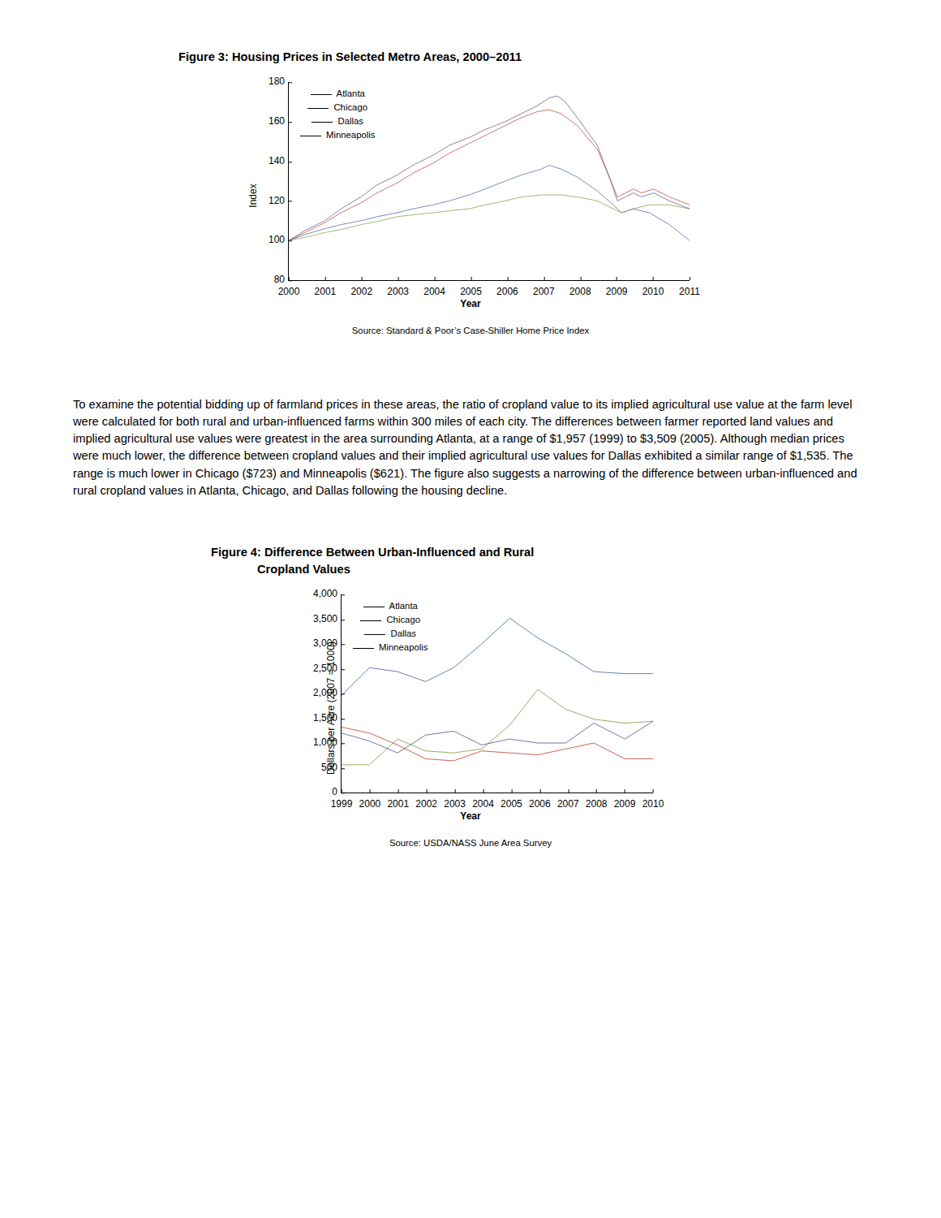Figure 3: Housing Prices in Selected Metro Areas, 2000–2011
Index
180
160
140
120
100
80
2000
2001
2002
2003
2004
2005
2006
2007
2008
2009
2010
2011
Atlanta
Chicago
Dallas
Minneapolis
Year
Source: Standard & Poor’s Case-Shiller Home Price Index
To examine the potential bidding up of farmland prices in these areas, the ratio of cropland value to its implied agricultural use value at the farm level were calculated for both rural and urban-influenced farms within 300 miles of each city. The differences between farmer reported land values and implied agricultural use values were greatest in the area surrounding Atlanta, at a range of $1,957 (1999) to $3,509 (2005). Although median prices were much lower, the difference between cropland values and their implied agricultural use values for Dallas exhibited a similar range of $1,535. The range is much lower in Chicago ($723) and Minneapolis ($621). The figure also suggests a narrowing of the difference between urban-influenced and rural cropland values in Atlanta, Chicago, and Dallas following the housing decline.
Figure 4: Difference Between Urban-Influenced and Rural
Cropland Values
Dollars per Acre (2007 = 1000)
4,000
3,500
3,000
2,500
2,000
1,500
1,000
500
0
1999
2000
2001
2002
2003
2004
2005
2006
2007
2008
2009
2010
Atlanta
Chicago
Dallas
Minneapolis
Year
Source: USDA/NASS June Area Survey